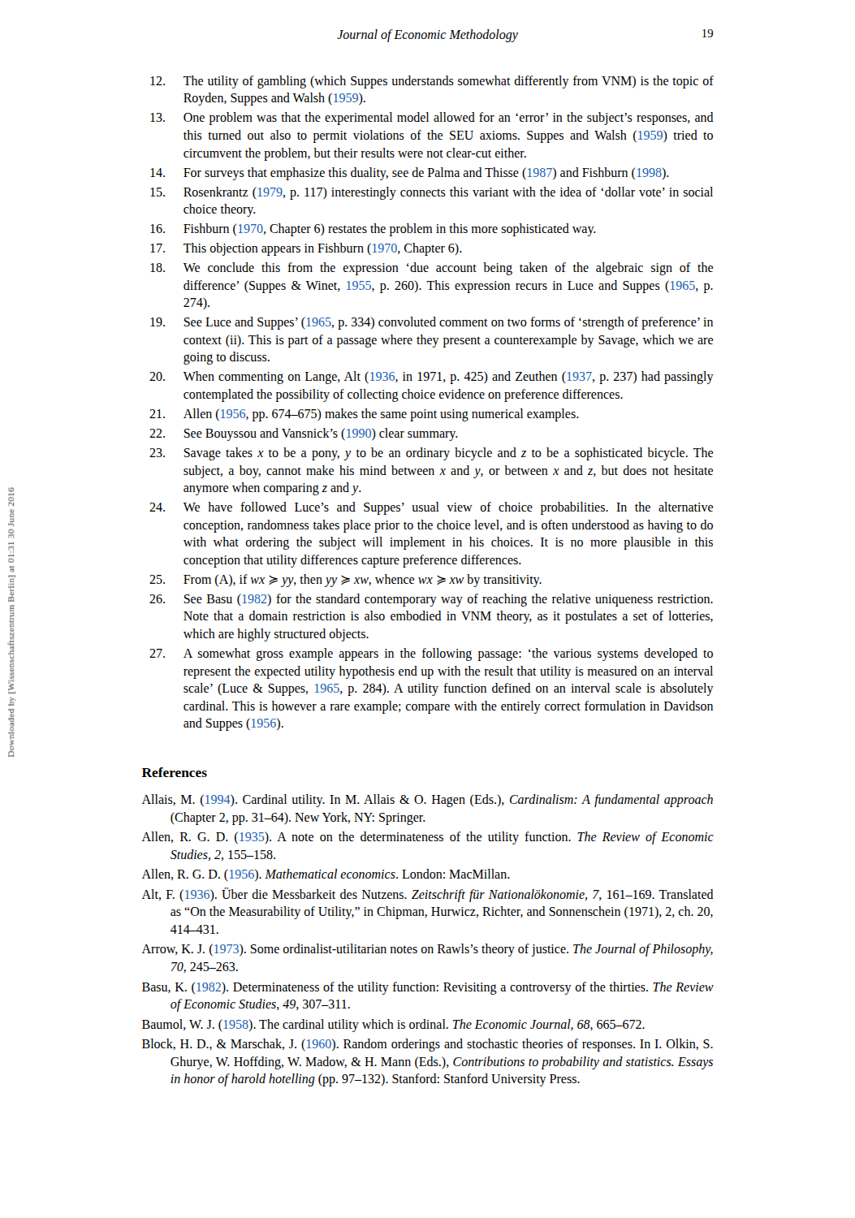Downloaded by [Wissenschaftszentrum Berlin] at 01:31 30 June 2016
Journal of Economic Methodology 19
The utility of gambling (which Suppes understands somewhat differently from VNM) is the topic of Royden, Suppes and Walsh (1959).
One problem was that the experimental model allowed for an ‘error’ in the subject’s responses, and this turned out also to permit violations of the SEU axioms. Suppes and Walsh (1959) tried to circumvent the problem, but their results were not clear-cut either.
For surveys that emphasize this duality, see de Palma and Thisse (1987) and Fishburn (1998).
Rosenkrantz (1979, p. 117) interestingly connects this variant with the idea of ‘dollar vote’ in social choice theory.
Fishburn (1970, Chapter 6) restates the problem in this more sophisticated way.
This objection appears in Fishburn (1970, Chapter 6).
We conclude this from the expression ‘due account being taken of the algebraic sign of the difference’ (Suppes & Winet, 1955, p. 260). This expression recurs in Luce and Suppes (1965, p. 274).
See Luce and Suppes’ (1965, p. 334) convoluted comment on two forms of ‘strength of preference’ in context (ii). This is part of a passage where they present a counterexample by Savage, which we are going to discuss.
When commenting on Lange, Alt (1936, in 1971, p. 425) and Zeuthen (1937, p. 237) had passingly contemplated the possibility of collecting choice evidence on preference differences.
Allen (1956, pp. 674–675) makes the same point using numerical examples.
See Bouyssou and Vansnick’s (1990) clear summary.
Savage takes x to be a pony, y to be an ordinary bicycle and z to be a sophisticated bicycle. The subject, a boy, cannot make his mind between x and y, or between x and z, but does not hesitate anymore when comparing z and y.
We have followed Luce’s and Suppes’ usual view of choice probabilities. In the alternative conception, randomness takes place prior to the choice level, and is often understood as having to do with what ordering the subject will implement in his choices. It is no more plausible in this conception that utility differences capture preference differences.
From (A), if wx ≽ yy, then yy ≽ xw, whence wx ≽ xw by transitivity.
See Basu (1982) for the standard contemporary way of reaching the relative uniqueness restriction. Note that a domain restriction is also embodied in VNM theory, as it postulates a set of lotteries, which are highly structured objects.
A somewhat gross example appears in the following passage: ‘the various systems developed to represent the expected utility hypothesis end up with the result that utility is measured on an interval scale’ (Luce & Suppes, 1965, p. 284). A utility function defined on an interval scale is absolutely cardinal. This is however a rare example; compare with the entirely correct formulation in Davidson and Suppes (1956).
References
Allais, M. (1994). Cardinal utility. In M. Allais & O. Hagen (Eds.), Cardinalism: A fundamental approach (Chapter 2, pp. 31–64). New York, NY: Springer.
Allen, R. G. D. (1935). A note on the determinateness of the utility function. The Review of Economic Studies, 2, 155–158.
Allen, R. G. D. (1956). Mathematical economics. London: MacMillan.
Alt, F. (1936). Über die Messbarkeit des Nutzens. Zeitschrift für Nationalökonomie, 7, 161–169. Translated as “On the Measurability of Utility,” in Chipman, Hurwicz, Richter, and Sonnenschein (1971), 2, ch. 20, 414–431.
Arrow, K. J. (1973). Some ordinalist-utilitarian notes on Rawls’s theory of justice. The Journal of Philosophy, 70, 245–263.
Basu, K. (1982). Determinateness of the utility function: Revisiting a controversy of the thirties. The Review of Economic Studies, 49, 307–311.
Baumol, W. J. (1958). The cardinal utility which is ordinal. The Economic Journal, 68, 665–672.
Block, H. D., & Marschak, J. (1960). Random orderings and stochastic theories of responses. In I. Olkin, S. Ghurye, W. Hoffding, W. Madow, & H. Mann (Eds.), Contributions to probability and statistics. Essays in honor of harold hotelling (pp. 97–132). Stanford: Stanford University Press.